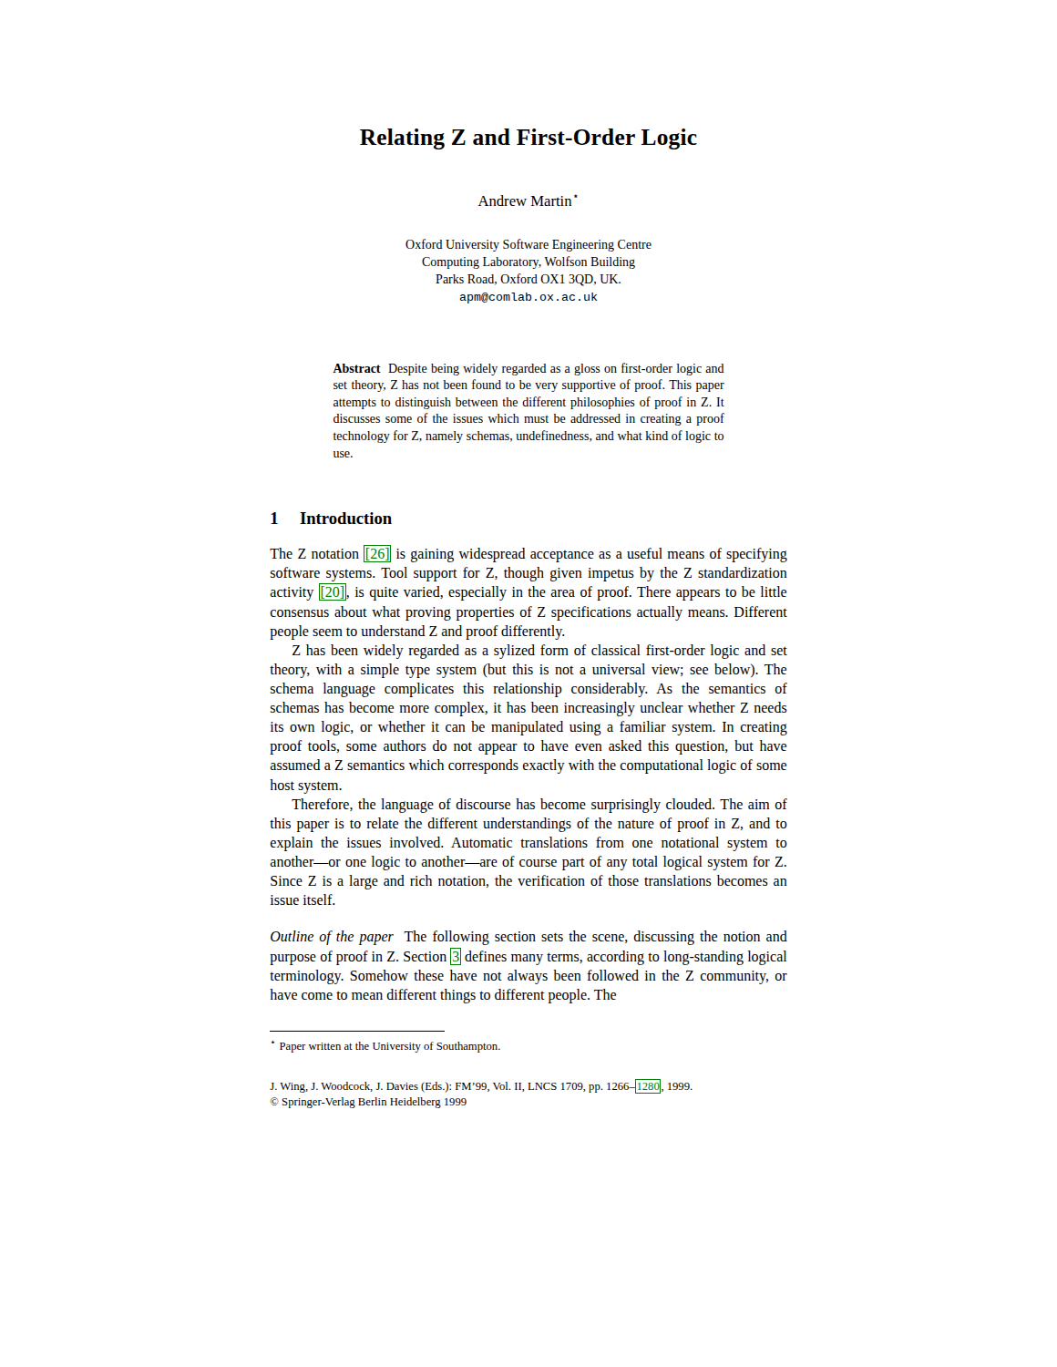Relating Z and First-Order Logic
Andrew Martin⋆
Oxford University Software Engineering Centre
Computing Laboratory, Wolfson Building
Parks Road, Oxford OX1 3QD, UK.
apm@comlab.ox.ac.uk
Abstract Despite being widely regarded as a gloss on first-order logic and set theory, Z has not been found to be very supportive of proof. This paper attempts to distinguish between the different philosophies of proof in Z. It discusses some of the issues which must be addressed in creating a proof technology for Z, namely schemas, undefinedness, and what kind of logic to use.
1 Introduction
The Z notation [26] is gaining widespread acceptance as a useful means of specifying software systems. Tool support for Z, though given impetus by the Z standardization activity [20], is quite varied, especially in the area of proof. There appears to be little consensus about what proving properties of Z specifications actually means. Different people seem to understand Z and proof differently.
Z has been widely regarded as a sylized form of classical first-order logic and set theory, with a simple type system (but this is not a universal view; see below). The schema language complicates this relationship considerably. As the semantics of schemas has become more complex, it has been increasingly unclear whether Z needs its own logic, or whether it can be manipulated using a familiar system. In creating proof tools, some authors do not appear to have even asked this question, but have assumed a Z semantics which corresponds exactly with the computational logic of some host system.
Therefore, the language of discourse has become surprisingly clouded. The aim of this paper is to relate the different understandings of the nature of proof in Z, and to explain the issues involved. Automatic translations from one notational system to another—or one logic to another—are of course part of any total logical system for Z. Since Z is a large and rich notation, the verification of those translations becomes an issue itself.
Outline of the paper The following section sets the scene, discussing the notion and purpose of proof in Z. Section 3 defines many terms, according to long-standing logical terminology. Somehow these have not always been followed in the Z community, or have come to mean different things to different people. The
⋆ Paper written at the University of Southampton.
J. Wing, J. Woodcock, J. Davies (Eds.): FM’99, Vol. II, LNCS 1709, pp. 1266–1280, 1999.
© Springer-Verlag Berlin Heidelberg 1999